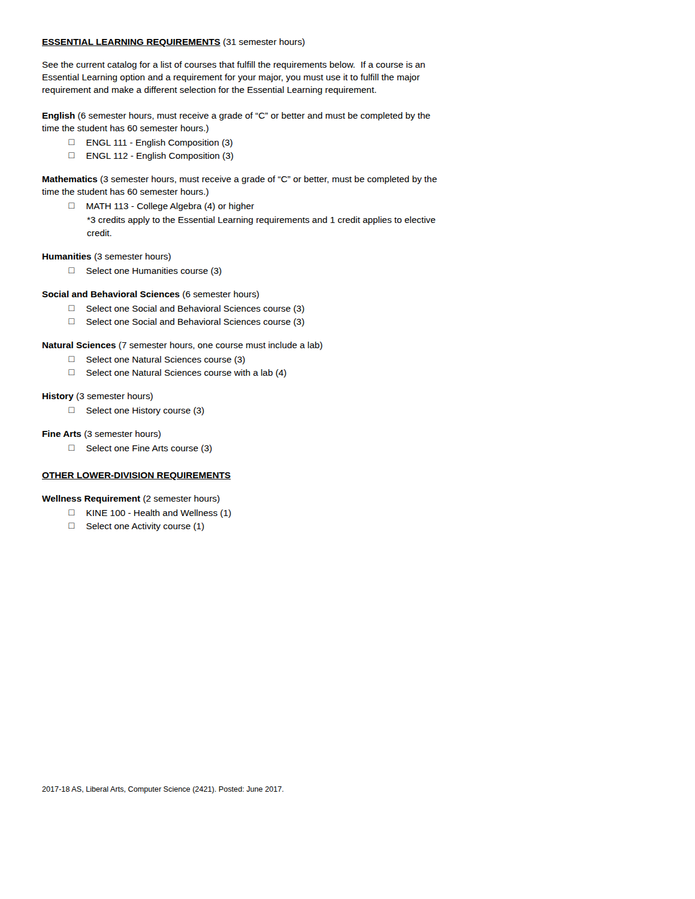ESSENTIAL LEARNING REQUIREMENTS (31 semester hours)
See the current catalog for a list of courses that fulfill the requirements below. If a course is an Essential Learning option and a requirement for your major, you must use it to fulfill the major requirement and make a different selection for the Essential Learning requirement.
English (6 semester hours, must receive a grade of “C” or better and must be completed by the time the student has 60 semester hours.)
ENGL 111 - English Composition (3)
ENGL 112 - English Composition (3)
Mathematics (3 semester hours, must receive a grade of “C” or better, must be completed by the time the student has 60 semester hours.)
MATH 113 - College Algebra (4) or higher *3 credits apply to the Essential Learning requirements and 1 credit applies to elective credit.
Humanities (3 semester hours)
Select one Humanities course (3)
Social and Behavioral Sciences (6 semester hours)
Select one Social and Behavioral Sciences course (3)
Select one Social and Behavioral Sciences course (3)
Natural Sciences (7 semester hours, one course must include a lab)
Select one Natural Sciences course (3)
Select one Natural Sciences course with a lab (4)
History (3 semester hours)
Select one History course (3)
Fine Arts (3 semester hours)
Select one Fine Arts course (3)
OTHER LOWER-DIVISION REQUIREMENTS
Wellness Requirement (2 semester hours)
KINE 100 - Health and Wellness (1)
Select one Activity course (1)
2017-18 AS, Liberal Arts, Computer Science (2421). Posted: June 2017.